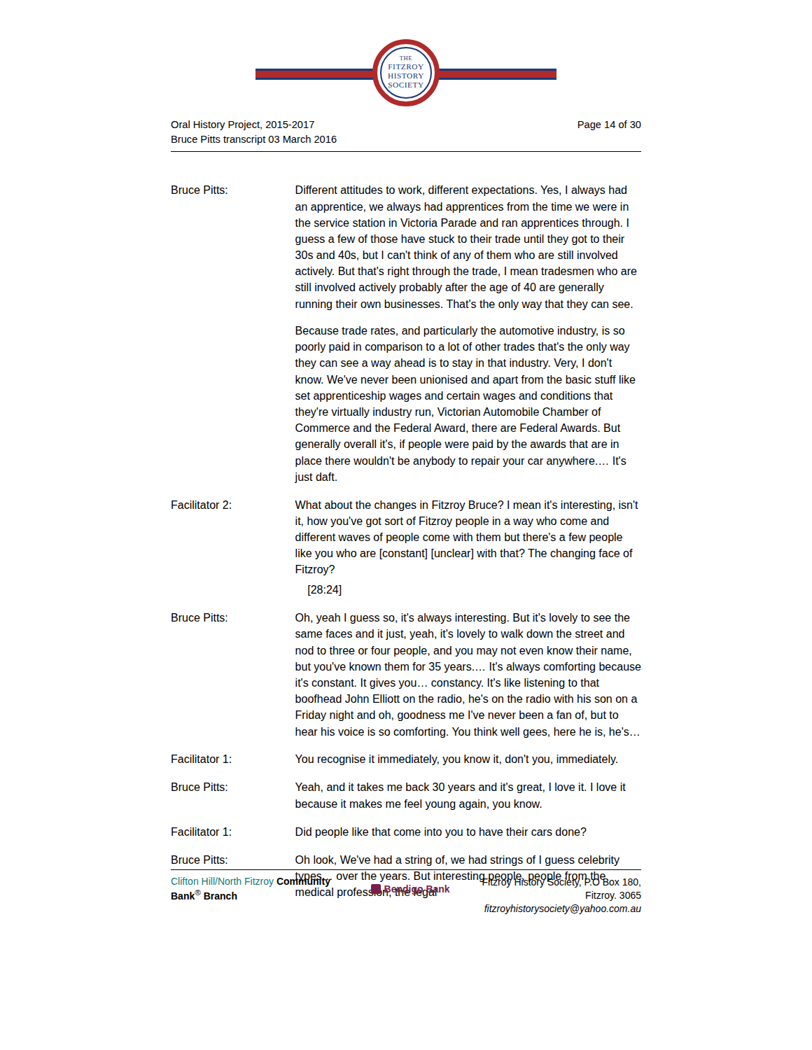THEFITZROY
HISTORY
SOCIETY
Oral History Project, 2015-2017
Bruce Pitts transcript 03 March 2016
Page 14 of 30
| Bruce Pitts: | Different attitudes to work, different expectations. Yes, I always had an apprentice, we always had apprentices from the time we were in the service station in Victoria Parade and ran apprentices through. I guess a few of those have stuck to their trade until they got to their 30s and 40s, but I can't think of any of them who are still involved actively. But that's right through the trade, I mean tradesmen who are still involved actively probably after the age of 40 are generally running their own businesses. That's the only way that they can see. Because trade rates, and particularly the automotive industry, is so poorly paid in comparison to a lot of other trades that's the only way they can see a way ahead is to stay in that industry. Very, I don't know. We've never been unionised and apart from the basic stuff like set apprenticeship wages and certain wages and conditions that they're virtually industry run, Victorian Automobile Chamber of Commerce and the Federal Award, there are Federal Awards. But generally overall it's, if people were paid by the awards that are in place there wouldn't be anybody to repair your car anywhere.… It's just daft. |
| Facilitator 2: | What about the changes in Fitzroy Bruce? I mean it's interesting, isn't it, how you've got sort of Fitzroy people in a way who come and different waves of people come with them but there's a few people like you who are [constant] [unclear] with that? The changing face of Fitzroy? [28:24] |
| Bruce Pitts: | Oh, yeah I guess so, it's always interesting. But it's lovely to see the same faces and it just, yeah, it's lovely to walk down the street and nod to three or four people, and you may not even know their name, but you've known them for 35 years.… It's always comforting because it's constant. It gives you… constancy. It's like listening to that boofhead John Elliott on the radio, he's on the radio with his son on a Friday night and oh, goodness me I've never been a fan of, but to hear his voice is so comforting. You think well gees, here he is, he's… |
| Facilitator 1: | You recognise it immediately, you know it, don't you, immediately. |
| Bruce Pitts: | Yeah, and it takes me back 30 years and it's great, I love it. I love it because it makes me feel young again, you know. |
| Facilitator 1: | Did people like that come into you to have their cars done? |
| Bruce Pitts: | Oh look, We've had a string of, we had strings of I guess celebrity types… over the years. But interesting people, people from the medical profession, the legal |
Clifton Hill/North Fitzroy Community Bank® Branch Bendigo Bank
Fitzroy History Society, P.O Box 180, Fitzroy. 3065
fitzroyhistorysociety@yahoo.com.au